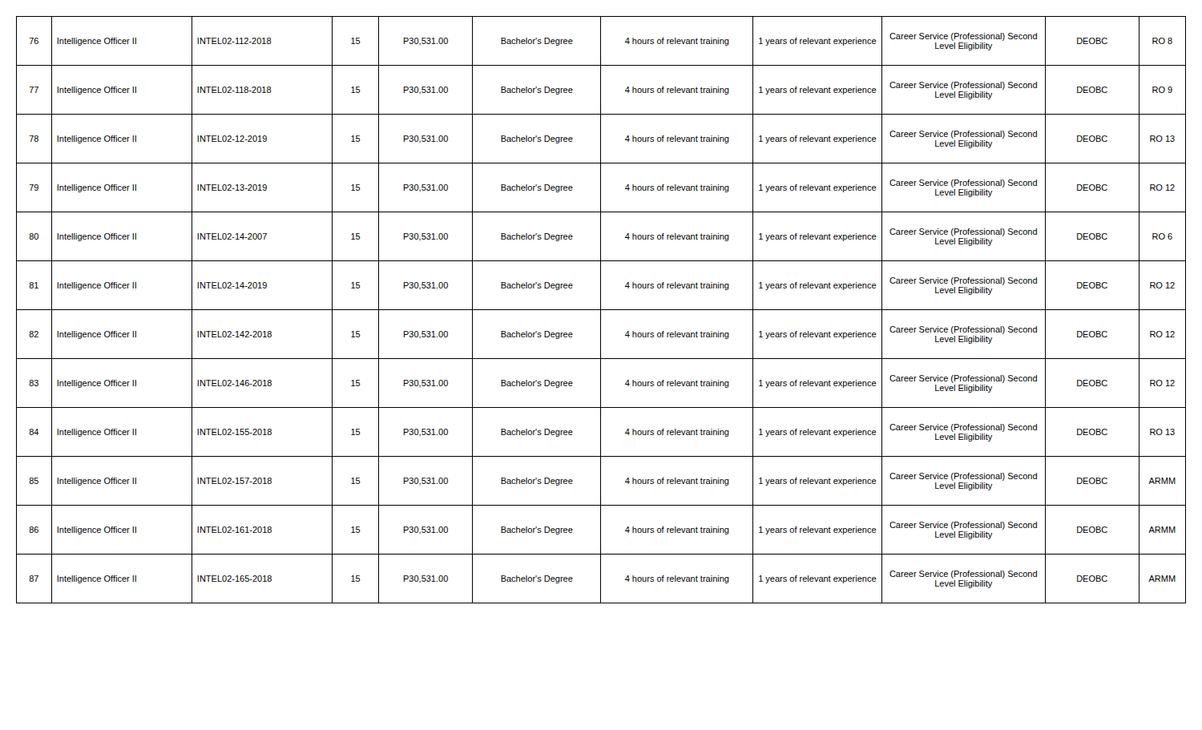| 76 | Intelligence Officer II | INTEL02-112-2018 | 15 | P30,531.00 | Bachelor's Degree | 4 hours of relevant training | 1 years of relevant experience | Career Service (Professional) Second Level Eligibility | DEOBC | RO 8 |
| 77 | Intelligence Officer II | INTEL02-118-2018 | 15 | P30,531.00 | Bachelor's Degree | 4 hours of relevant training | 1 years of relevant experience | Career Service (Professional) Second Level Eligibility | DEOBC | RO 9 |
| 78 | Intelligence Officer II | INTEL02-12-2019 | 15 | P30,531.00 | Bachelor's Degree | 4 hours of relevant training | 1 years of relevant experience | Career Service (Professional) Second Level Eligibility | DEOBC | RO 13 |
| 79 | Intelligence Officer II | INTEL02-13-2019 | 15 | P30,531.00 | Bachelor's Degree | 4 hours of relevant training | 1 years of relevant experience | Career Service (Professional) Second Level Eligibility | DEOBC | RO 12 |
| 80 | Intelligence Officer II | INTEL02-14-2007 | 15 | P30,531.00 | Bachelor's Degree | 4 hours of relevant training | 1 years of relevant experience | Career Service (Professional) Second Level Eligibility | DEOBC | RO 6 |
| 81 | Intelligence Officer II | INTEL02-14-2019 | 15 | P30,531.00 | Bachelor's Degree | 4 hours of relevant training | 1 years of relevant experience | Career Service (Professional) Second Level Eligibility | DEOBC | RO 12 |
| 82 | Intelligence Officer II | INTEL02-142-2018 | 15 | P30,531.00 | Bachelor's Degree | 4 hours of relevant training | 1 years of relevant experience | Career Service (Professional) Second Level Eligibility | DEOBC | RO 12 |
| 83 | Intelligence Officer II | INTEL02-146-2018 | 15 | P30,531.00 | Bachelor's Degree | 4 hours of relevant training | 1 years of relevant experience | Career Service (Professional) Second Level Eligibility | DEOBC | RO 12 |
| 84 | Intelligence Officer II | INTEL02-155-2018 | 15 | P30,531.00 | Bachelor's Degree | 4 hours of relevant training | 1 years of relevant experience | Career Service (Professional) Second Level Eligibility | DEOBC | RO 13 |
| 85 | Intelligence Officer II | INTEL02-157-2018 | 15 | P30,531.00 | Bachelor's Degree | 4 hours of relevant training | 1 years of relevant experience | Career Service (Professional) Second Level Eligibility | DEOBC | ARMM |
| 86 | Intelligence Officer II | INTEL02-161-2018 | 15 | P30,531.00 | Bachelor's Degree | 4 hours of relevant training | 1 years of relevant experience | Career Service (Professional) Second Level Eligibility | DEOBC | ARMM |
| 87 | Intelligence Officer II | INTEL02-165-2018 | 15 | P30,531.00 | Bachelor's Degree | 4 hours of relevant training | 1 years of relevant experience | Career Service (Professional) Second Level Eligibility | DEOBC | ARMM |